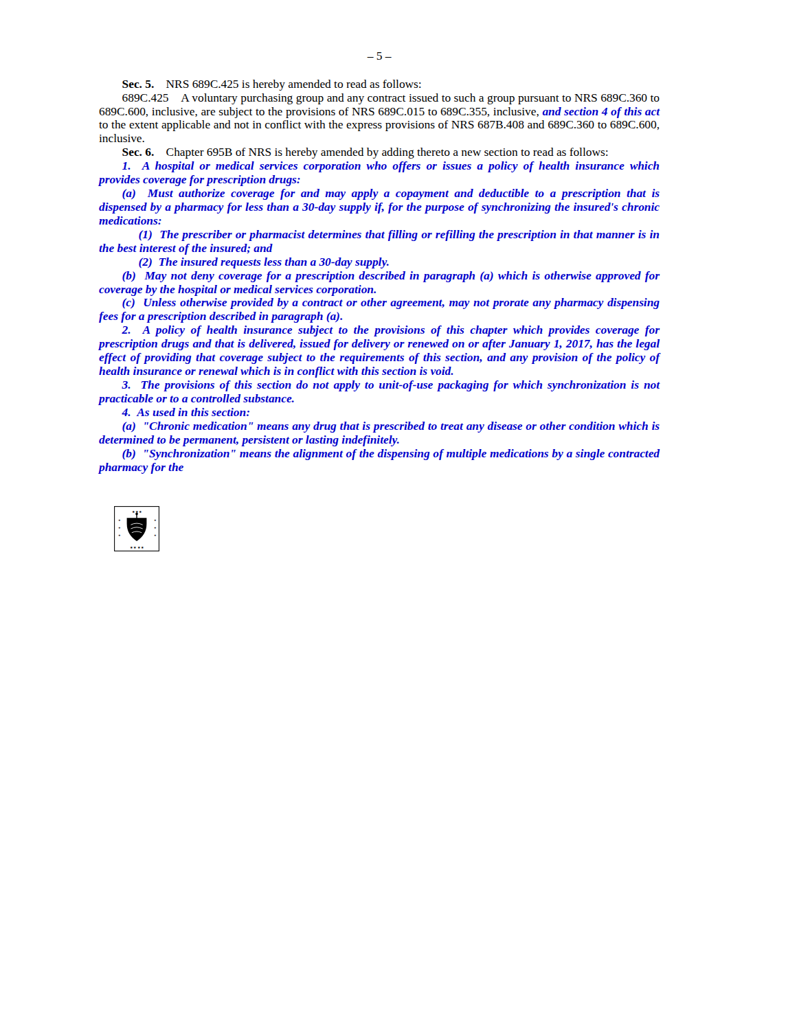– 5 –
Sec. 5. NRS 689C.425 is hereby amended to read as follows:
689C.425 A voluntary purchasing group and any contract issued to such a group pursuant to NRS 689C.360 to 689C.600, inclusive, are subject to the provisions of NRS 689C.015 to 689C.355, inclusive, and section 4 of this act to the extent applicable and not in conflict with the express provisions of NRS 687B.408 and 689C.360 to 689C.600, inclusive.
Sec. 6. Chapter 695B of NRS is hereby amended by adding thereto a new section to read as follows:
1. A hospital or medical services corporation who offers or issues a policy of health insurance which provides coverage for prescription drugs:
(a) Must authorize coverage for and may apply a copayment and deductible to a prescription that is dispensed by a pharmacy for less than a 30-day supply if, for the purpose of synchronizing the insured's chronic medications:
(1) The prescriber or pharmacist determines that filling or refilling the prescription in that manner is in the best interest of the insured; and
(2) The insured requests less than a 30-day supply.
(b) May not deny coverage for a prescription described in paragraph (a) which is otherwise approved for coverage by the hospital or medical services corporation.
(c) Unless otherwise provided by a contract or other agreement, may not prorate any pharmacy dispensing fees for a prescription described in paragraph (a).
2. A policy of health insurance subject to the provisions of this chapter which provides coverage for prescription drugs and that is delivered, issued for delivery or renewed on or after January 1, 2017, has the legal effect of providing that coverage subject to the requirements of this section, and any provision of the policy of health insurance or renewal which is in conflict with this section is void.
3. The provisions of this section do not apply to unit-of-use packaging for which synchronization is not practicable or to a controlled substance.
4. As used in this section:
(a) "Chronic medication" means any drug that is prescribed to treat any disease or other condition which is determined to be permanent, persistent or lasting indefinitely.
(b) "Synchronization" means the alignment of the dispensing of multiple medications by a single contracted pharmacy for the
★ ★ ★ ★ ★ ★ ★ ★ ★ ★ ★ ★ ★